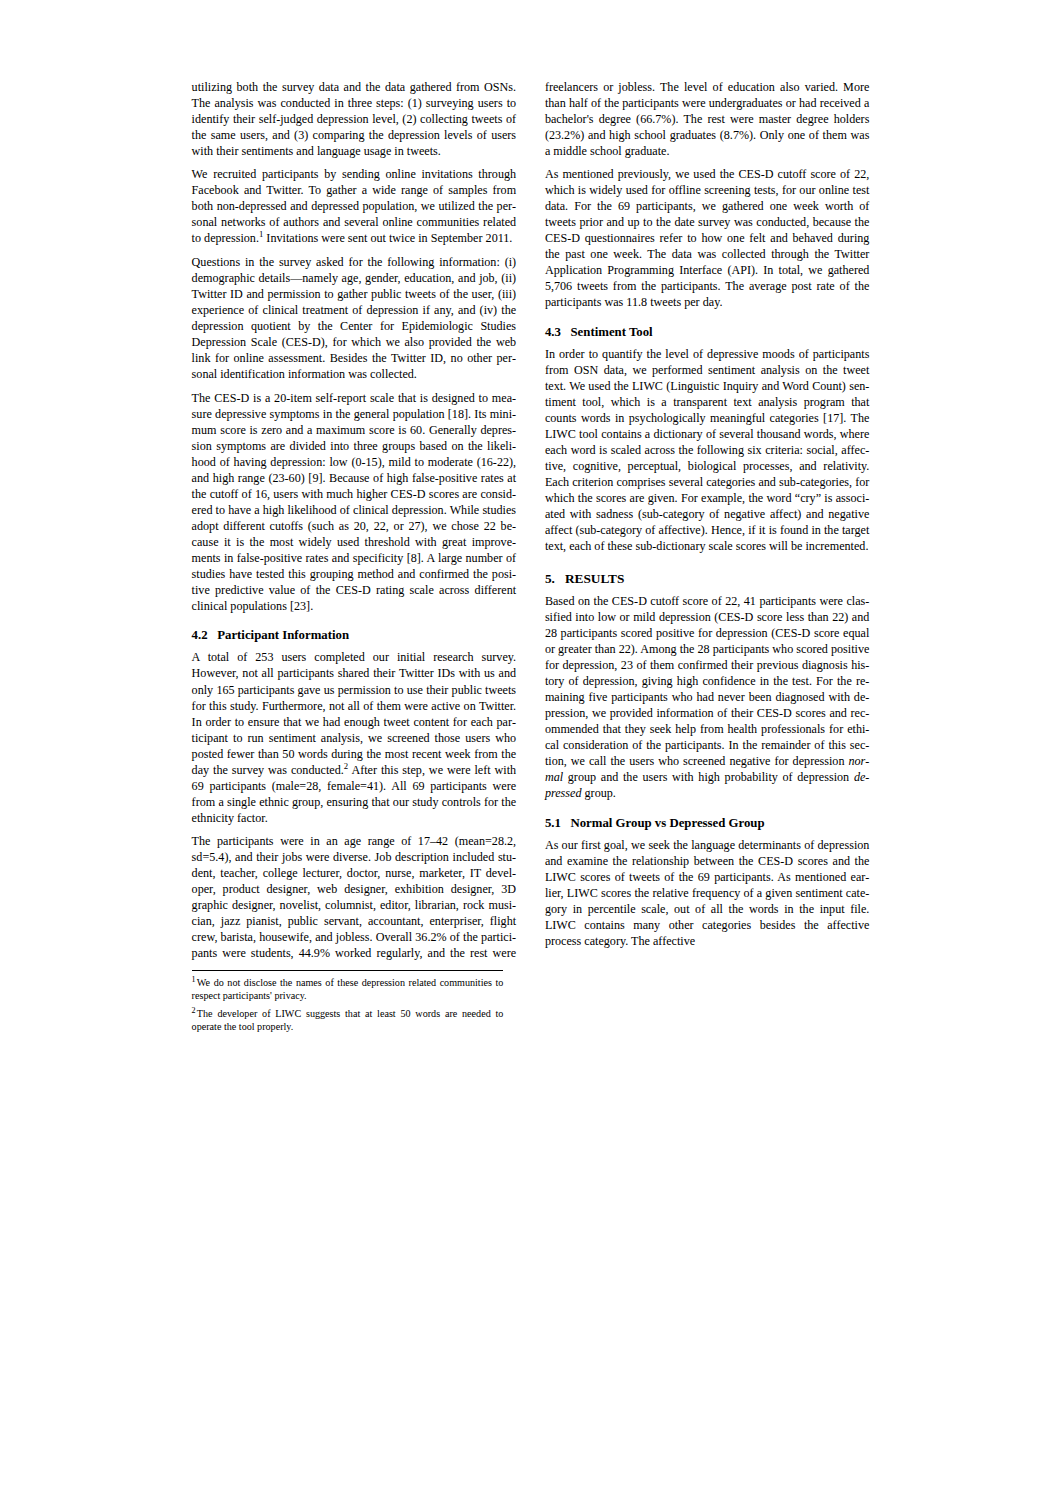utilizing both the survey data and the data gathered from OSNs. The analysis was conducted in three steps: (1) surveying users to identify their self-judged depression level, (2) collecting tweets of the same users, and (3) comparing the depression levels of users with their sentiments and language usage in tweets.
We recruited participants by sending online invitations through Facebook and Twitter. To gather a wide range of samples from both non-depressed and depressed population, we utilized the personal networks of authors and several online communities related to depression.1 Invitations were sent out twice in September 2011.
Questions in the survey asked for the following information: (i) demographic details—namely age, gender, education, and job, (ii) Twitter ID and permission to gather public tweets of the user, (iii) experience of clinical treatment of depression if any, and (iv) the depression quotient by the Center for Epidemiologic Studies Depression Scale (CES-D), for which we also provided the web link for online assessment. Besides the Twitter ID, no other personal identification information was collected.
The CES-D is a 20-item self-report scale that is designed to measure depressive symptoms in the general population [18]. Its minimum score is zero and a maximum score is 60. Generally depression symptoms are divided into three groups based on the likelihood of having depression: low (0-15), mild to moderate (16-22), and high range (23-60) [9]. Because of high false-positive rates at the cutoff of 16, users with much higher CES-D scores are considered to have a high likelihood of clinical depression. While studies adopt different cutoffs (such as 20, 22, or 27), we chose 22 because it is the most widely used threshold with great improvements in false-positive rates and specificity [8]. A large number of studies have tested this grouping method and confirmed the positive predictive value of the CES-D rating scale across different clinical populations [23].
4.2 Participant Information
A total of 253 users completed our initial research survey. However, not all participants shared their Twitter IDs with us and only 165 participants gave us permission to use their public tweets for this study. Furthermore, not all of them were active on Twitter. In order to ensure that we had enough tweet content for each participant to run sentiment analysis, we screened those users who posted fewer than 50 words during the most recent week from the day the survey was conducted.2 After this step, we were left with 69 participants (male=28, female=41). All 69 participants were from a single ethnic group, ensuring that our study controls for the ethnicity factor.
The participants were in an age range of 17–42 (mean=28.2, sd=5.4), and their jobs were diverse. Job description included student, teacher, college lecturer, doctor, nurse, marketer, IT developer, product designer, web designer, exhibition designer, 3D graphic designer, novelist, columnist, editor, librarian, rock musician, jazz pianist, public servant, accountant, enterpriser, flight crew, barista, housewife, and jobless. Overall 36.2% of the participants were students, 44.9% worked regularly, and the rest were freelancers or jobless. The level of education also varied. More than half of the participants were undergraduates or had received a bachelor's degree (66.7%). The rest were master degree holders (23.2%) and high school graduates (8.7%). Only one of them was a middle school graduate.
As mentioned previously, we used the CES-D cutoff score of 22, which is widely used for offline screening tests, for our online test data. For the 69 participants, we gathered one week worth of tweets prior and up to the date survey was conducted, because the CES-D questionnaires refer to how one felt and behaved during the past one week. The data was collected through the Twitter Application Programming Interface (API). In total, we gathered 5,706 tweets from the participants. The average post rate of the participants was 11.8 tweets per day.
4.3 Sentiment Tool
In order to quantify the level of depressive moods of participants from OSN data, we performed sentiment analysis on the tweet text. We used the LIWC (Linguistic Inquiry and Word Count) sentiment tool, which is a transparent text analysis program that counts words in psychologically meaningful categories [17]. The LIWC tool contains a dictionary of several thousand words, where each word is scaled across the following six criteria: social, affective, cognitive, perceptual, biological processes, and relativity. Each criterion comprises several categories and sub-categories, for which the scores are given. For example, the word “cry” is associated with sadness (sub-category of negative affect) and negative affect (sub-category of affective). Hence, if it is found in the target text, each of these sub-dictionary scale scores will be incremented.
5. RESULTS
Based on the CES-D cutoff score of 22, 41 participants were classified into low or mild depression (CES-D score less than 22) and 28 participants scored positive for depression (CES-D score equal or greater than 22). Among the 28 participants who scored positive for depression, 23 of them confirmed their previous diagnosis history of depression, giving high confidence in the test. For the remaining five participants who had never been diagnosed with depression, we provided information of their CES-D scores and recommended that they seek help from health professionals for ethical consideration of the participants. In the remainder of this section, we call the users who screened negative for depression normal group and the users with high probability of depression depressed group.
5.1 Normal Group vs Depressed Group
As our first goal, we seek the language determinants of depression and examine the relationship between the CES-D scores and the LIWC scores of tweets of the 69 participants. As mentioned earlier, LIWC scores the relative frequency of a given sentiment category in percentile scale, out of all the words in the input file. LIWC contains many other categories besides the affective process category. The affective
1 We do not disclose the names of these depression related communities to respect participants' privacy.
2 The developer of LIWC suggests that at least 50 words are needed to operate the tool properly.